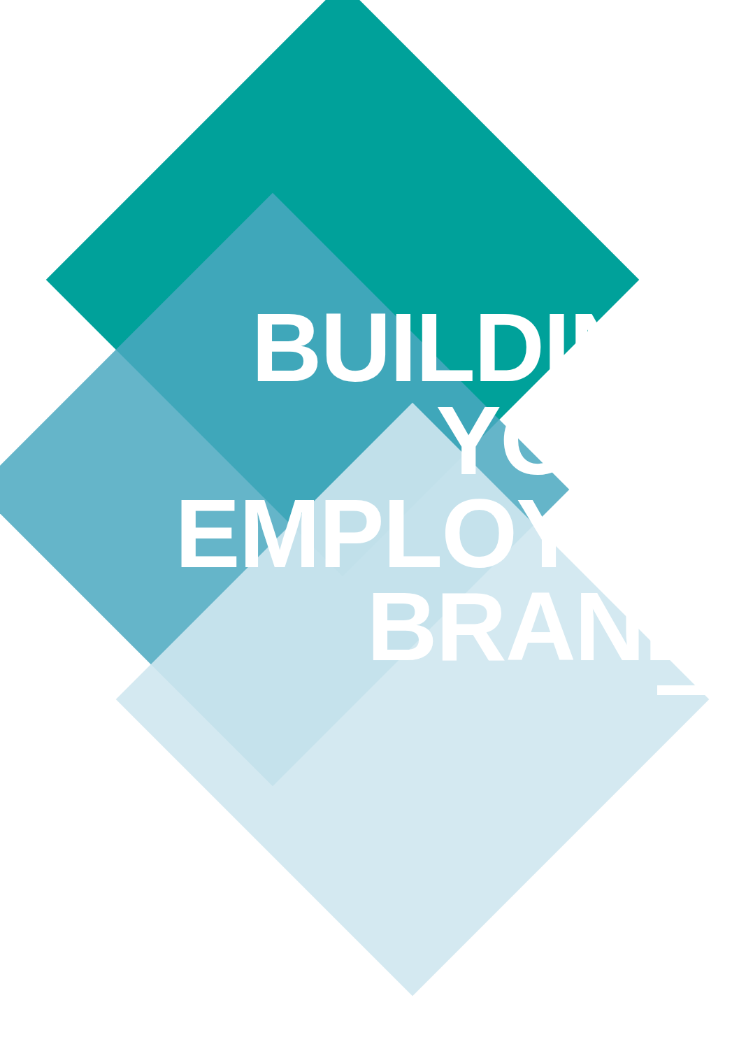BUILDING YOUR EMPLOYER BRAND